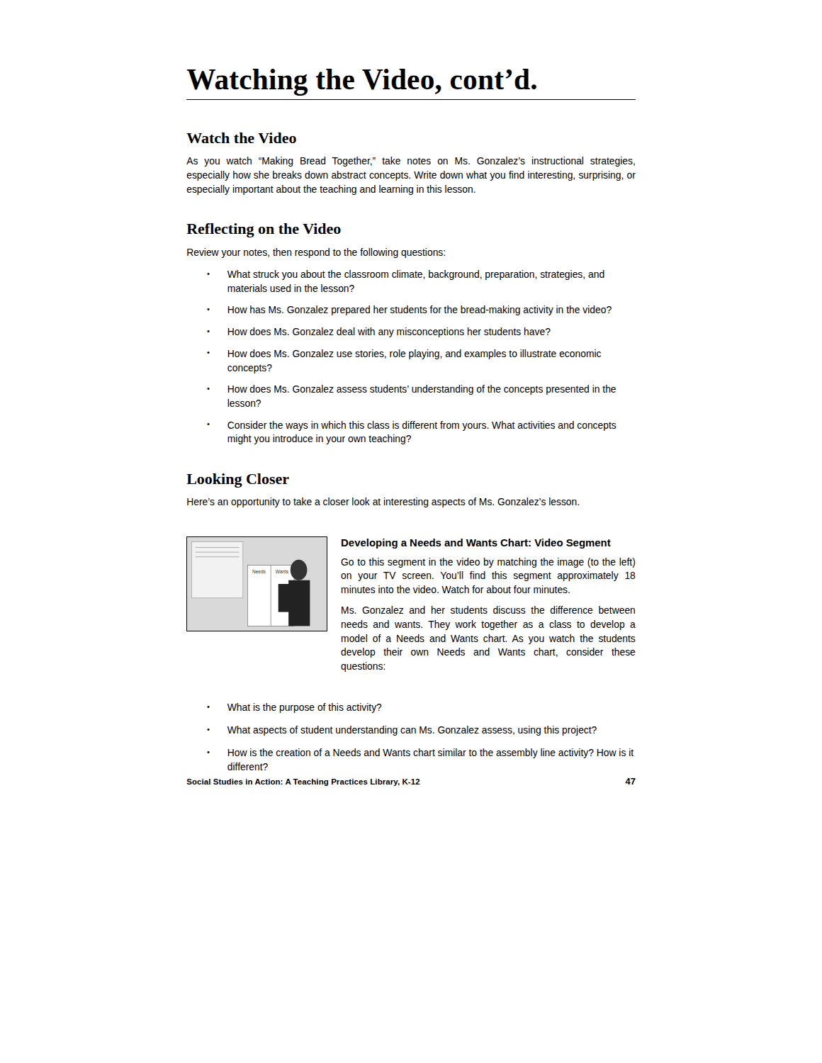Watching the Video, cont’d.
Watch the Video
As you watch “Making Bread Together,” take notes on Ms. Gonzalez’s instructional strategies, especially how she breaks down abstract concepts. Write down what you find interesting, surprising, or especially important about the teaching and learning in this lesson.
Reflecting on the Video
Review your notes, then respond to the following questions:
What struck you about the classroom climate, background, preparation, strategies, and materials used in the lesson?
How has Ms. Gonzalez prepared her students for the bread-making activity in the video?
How does Ms. Gonzalez deal with any misconceptions her students have?
How does Ms. Gonzalez use stories, role playing, and examples to illustrate economic concepts?
How does Ms. Gonzalez assess students’ understanding of the concepts presented in the lesson?
Consider the ways in which this class is different from yours. What activities and concepts might you introduce in your own teaching?
Looking Closer
Here’s an opportunity to take a closer look at interesting aspects of Ms. Gonzalez’s lesson.
Developing a Needs and Wants Chart: Video Segment
Go to this segment in the video by matching the image (to the left) on your TV screen. You’ll find this segment approximately 18 minutes into the video. Watch for about four minutes.
Ms. Gonzalez and her students discuss the difference between needs and wants. They work together as a class to develop a model of a Needs and Wants chart. As you watch the students develop their own Needs and Wants chart, consider these questions:
What is the purpose of this activity?
What aspects of student understanding can Ms. Gonzalez assess, using this project?
How is the creation of a Needs and Wants chart similar to the assembly line activity? How is it different?
Social Studies in Action: A Teaching Practices Library, K-12 47